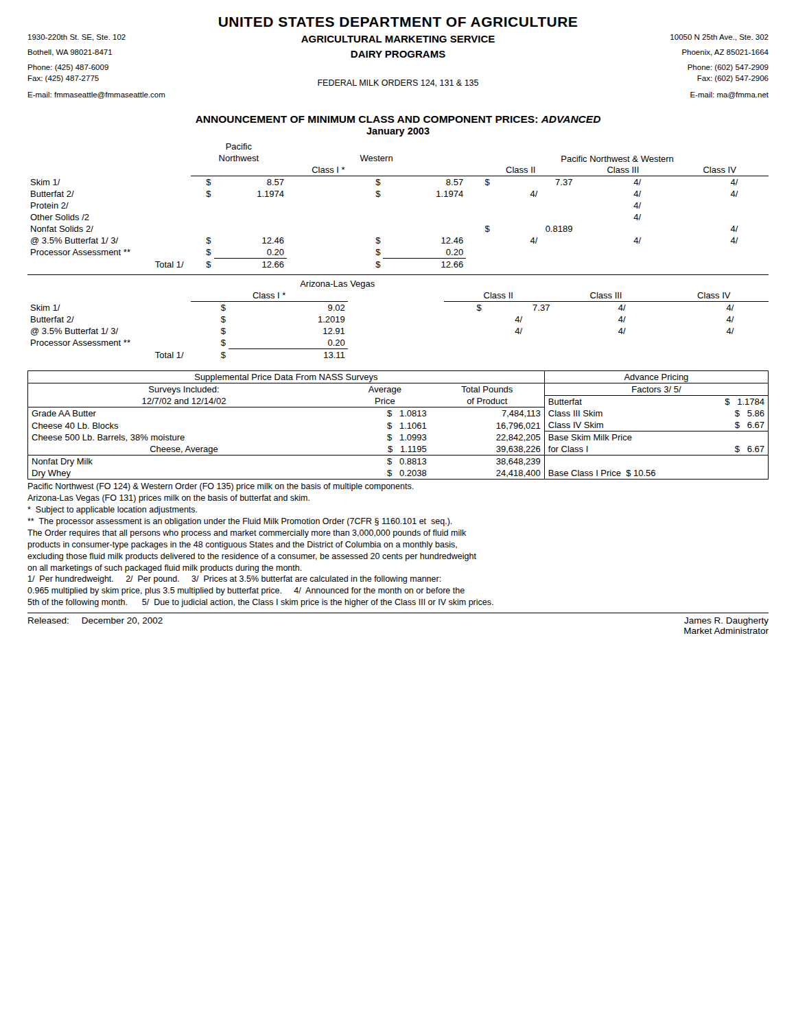UNITED STATES DEPARTMENT OF AGRICULTURE
1930-220th St. SE, Ste. 102
AGRICULTURAL MARKETING SERVICE
10050 N 25th Ave., Ste. 302
Bothell, WA 98021-8471
DAIRY PROGRAMS
Phoenix, AZ 85021-1664
Phone: (425) 487-6009
Phone: (602) 547-2909
Fax: (425) 487-2775
FEDERAL MILK ORDERS 124, 131 & 135
Fax: (602) 547-2906
E-mail: fmmaseattle@fmmaseattle.com
E-mail: ma@fmma.net
ANNOUNCEMENT OF MINIMUM CLASS AND COMPONENT PRICES: ADVANCED
January 2003
| | Pacific | | | | |
| | Northwest | Western | Pacific Northwest & Western |
| | Class I * | Class II | Class III | Class IV |
| Skim 1/ | $ | 8.57 | $ | 8.57 | $ | 7.37 | | 4/ | | 4/ |
| Butterfat 2/ | $ | 1.1974 | $ | 1.1974 | | 4/ | | 4/ | | 4/ |
| Protein 2/ | | | | | | | | 4/ | | |
| Other Solids /2 | | | | | | | | 4/ | | |
| Nonfat Solids 2/ | | | | | $ | 0.8189 | | | | 4/ |
| @ 3.5% Butterfat 1/ 3/ | $ | 12.46 | $ | 12.46 | | 4/ | | 4/ | | 4/ |
| Processor Assessment ** | $ | 0.20 | $ | 0.20 | | | | | | |
| Total 1/ | $ | 12.66 | $ | 12.66 | | | | | | |
| | Arizona-Las Vegas | | | |
| | Class I * | | Class II | Class III | Class IV |
| Skim 1/ | $ | 9.02 | | $ | 7.37 | | 4/ | | 4/ |
| Butterfat 2/ | $ | 1.2019 | | | 4/ | | 4/ | | 4/ |
| @ 3.5% Butterfat 1/ 3/ | $ | 12.91 | | | 4/ | | 4/ | | 4/ |
| Processor Assessment ** | $ | 0.20 | | | | | | | |
| Total 1/ | $ | 13.11 | | | | | | | |
| Supplemental Price Data From NASS Surveys | Advance Pricing |
| Surveys Included: | Average | Total Pounds | Factors 3/ 5/ |
| 12/7/02 and 12/14/02 | Price | of Product | Butterfat | $ 1.1784 |
| Grade AA Butter | $ 1.0813 | 7,484,113 | Class III Skim | $ 5.86 |
| Cheese 40 Lb. Blocks | $ 1.1061 | 16,796,021 | Class IV Skim | $ 6.67 |
| Cheese 500 Lb. Barrels, 38% moisture | $ 1.0993 | 22,842,205 | Base Skim Milk Price |
| Cheese, Average | $ 1.1195 | 39,638,226 | for Class I | $ 6.67 |
| Nonfat Dry Milk | $ 0.8813 | 38,648,239 | |
| Dry Whey | $ 0.2038 | 24,418,400 | Base Class I Price $ 10.56 |
Pacific Northwest (FO 124) & Western Order (FO 135) price milk on the basis of multiple components.
Arizona-Las Vegas (FO 131) prices milk on the basis of butterfat and skim.
* Subject to applicable location adjustments.
** The processor assessment is an obligation under the Fluid Milk Promotion Order (7CFR § 1160.101 et seq.).
The Order requires that all persons who process and market commercially more than 3,000,000 pounds of fluid milk
products in consumer-type packages in the 48 contiguous States and the District of Columbia on a monthly basis,
excluding those fluid milk products delivered to the residence of a consumer, be assessed 20 cents per hundredweight
on all marketings of such packaged fluid milk products during the month.
1/ Per hundredweight. 2/ Per pound. 3/ Prices at 3.5% butterfat are calculated in the following manner:
0.965 multiplied by skim price, plus 3.5 multiplied by butterfat price. 4/ Announced for the month on or before the
5th of the following month. 5/ Due to judicial action, the Class I skim price is the higher of the Class III or IV skim prices.
Released: December 20, 2002
James R. Daugherty
Market Administrator